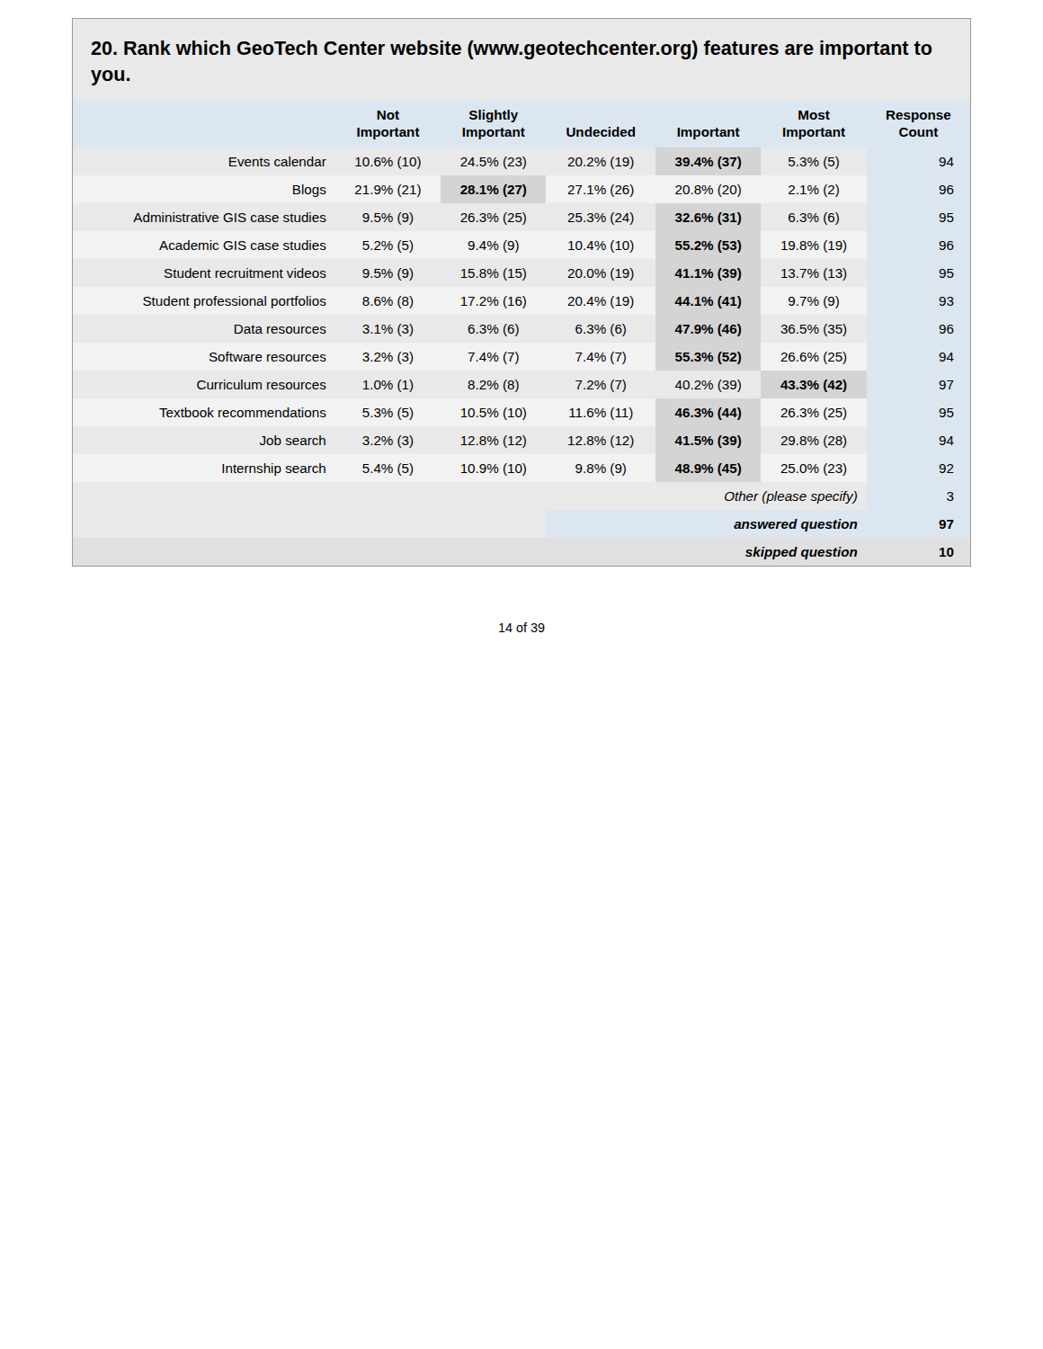20. Rank which GeoTech Center website (www.geotechcenter.org) features are important to you.
| | Not Important | Slightly Important | Undecided | Important | Most Important | Response Count |
| --- | --- | --- | --- | --- | --- | --- |
| Events calendar | 10.6% (10) | 24.5% (23) | 20.2% (19) | 39.4% (37) | 5.3% (5) | 94 |
| Blogs | 21.9% (21) | 28.1% (27) | 27.1% (26) | 20.8% (20) | 2.1% (2) | 96 |
| Administrative GIS case studies | 9.5% (9) | 26.3% (25) | 25.3% (24) | 32.6% (31) | 6.3% (6) | 95 |
| Academic GIS case studies | 5.2% (5) | 9.4% (9) | 10.4% (10) | 55.2% (53) | 19.8% (19) | 96 |
| Student recruitment videos | 9.5% (9) | 15.8% (15) | 20.0% (19) | 41.1% (39) | 13.7% (13) | 95 |
| Student professional portfolios | 8.6% (8) | 17.2% (16) | 20.4% (19) | 44.1% (41) | 9.7% (9) | 93 |
| Data resources | 3.1% (3) | 6.3% (6) | 6.3% (6) | 47.9% (46) | 36.5% (35) | 96 |
| Software resources | 3.2% (3) | 7.4% (7) | 7.4% (7) | 55.3% (52) | 26.6% (25) | 94 |
| Curriculum resources | 1.0% (1) | 8.2% (8) | 7.2% (7) | 40.2% (39) | 43.3% (42) | 97 |
| Textbook recommendations | 5.3% (5) | 10.5% (10) | 11.6% (11) | 46.3% (44) | 26.3% (25) | 95 |
| Job search | 3.2% (3) | 12.8% (12) | 12.8% (12) | 41.5% (39) | 29.8% (28) | 94 |
| Internship search | 5.4% (5) | 10.9% (10) | 9.8% (9) | 48.9% (45) | 25.0% (23) | 92 |
| Other (please specify) | 3 |
| | answered question | 97 |
| | skipped question | 10 |
14 of 39